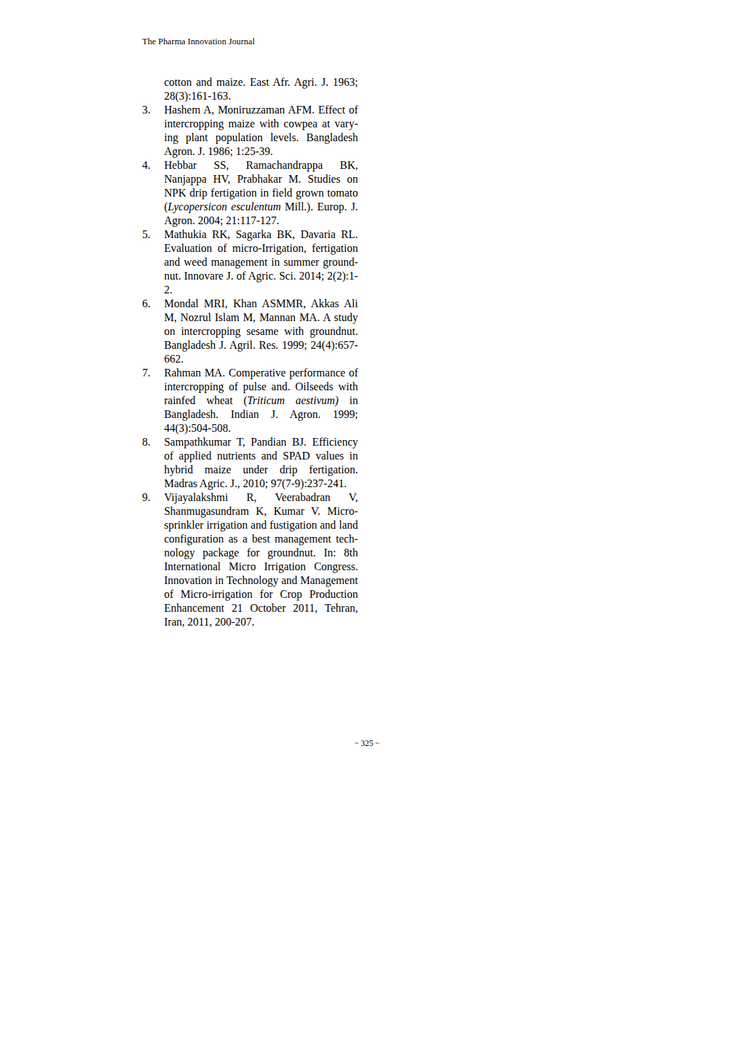The Pharma Innovation Journal
cotton and maize. East Afr. Agri. J. 1963; 28(3):161-163.
3. Hashem A, Moniruzzaman AFM. Effect of intercropping maize with cowpea at varying plant population levels. Bangladesh Agron. J. 1986; 1:25-39.
4. Hebbar SS, Ramachandrappa BK, Nanjappa HV, Prabhakar M. Studies on NPK drip fertigation in field grown tomato (Lycopersicon esculentum Mill.). Europ. J. Agron. 2004; 21:117-127.
5. Mathukia RK, Sagarka BK, Davaria RL. Evaluation of micro-Irrigation, fertigation and weed management in summer groundnut. Innovare J. of Agric. Sci. 2014; 2(2):1-2.
6. Mondal MRI, Khan ASMMR, Akkas Ali M, Nozrul Islam M, Mannan MA. A study on intercropping sesame with groundnut. Bangladesh J. Agril. Res. 1999; 24(4):657-662.
7. Rahman MA. Comperative performance of intercropping of pulse and. Oilseeds with rainfed wheat (Triticum aestivum) in Bangladesh. Indian J. Agron. 1999; 44(3):504-508.
8. Sampathkumar T, Pandian BJ. Efficiency of applied nutrients and SPAD values in hybrid maize under drip fertigation. Madras Agric. J., 2010; 97(7-9):237-241.
9. Vijayalakshmi R, Veerabadran V, Shanmugasundram K, Kumar V. Micro-sprinkler irrigation and fustigation and land configuration as a best management technology package for groundnut. In: 8th International Micro Irrigation Congress. Innovation in Technology and Management of Micro-irrigation for Crop Production Enhancement 21 October 2011, Tehran, Iran, 2011, 200-207.
~ 325 ~